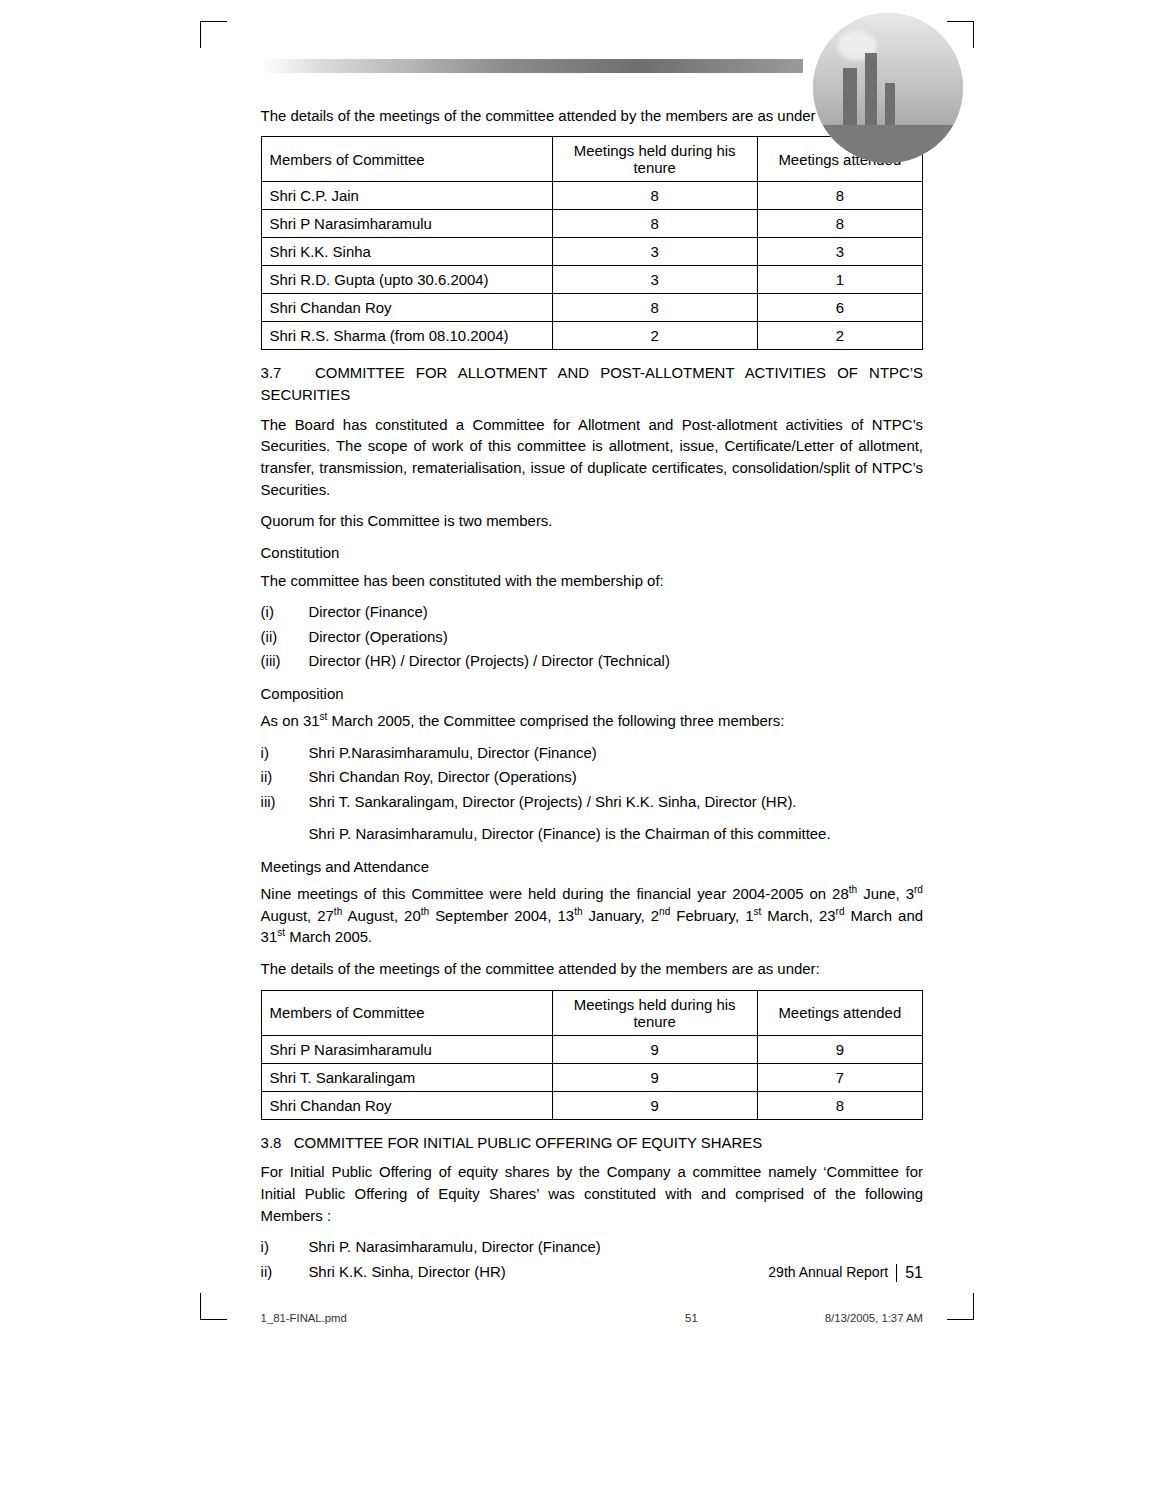The details of the meetings of the committee attended by the members are as under :
| Members of Committee | Meetings held during his tenure | Meetings attended |
| --- | --- | --- |
| Shri C.P. Jain | 8 | 8 |
| Shri P Narasimharamulu | 8 | 8 |
| Shri K.K. Sinha | 3 | 3 |
| Shri R.D. Gupta (upto 30.6.2004) | 3 | 1 |
| Shri Chandan Roy | 8 | 6 |
| Shri R.S. Sharma (from 08.10.2004) | 2 | 2 |
3.7 COMMITTEE FOR ALLOTMENT AND POST-ALLOTMENT ACTIVITIES OF NTPC’S SECURITIES
The Board has constituted a Committee for Allotment and Post-allotment activities of NTPC’s Securities. The scope of work of this committee is allotment, issue, Certificate/Letter of allotment, transfer, transmission, rematerialisation, issue of duplicate certificates, consolidation/split of NTPC’s Securities.
Quorum for this Committee is two members.
Constitution
The committee has been constituted with the membership of:
(i) Director (Finance)
(ii) Director (Operations)
(iii) Director (HR) / Director (Projects) / Director (Technical)
Composition
As on 31st March 2005, the Committee comprised the following three members:
i) Shri P.Narasimharamulu, Director (Finance)
ii) Shri Chandan Roy, Director (Operations)
iii) Shri T. Sankaralingam, Director (Projects) / Shri K.K. Sinha, Director (HR).
Shri P. Narasimharamulu, Director (Finance) is the Chairman of this committee.
Meetings and Attendance
Nine meetings of this Committee were held during the financial year 2004-2005 on 28th June, 3rd August, 27th August, 20th September 2004, 13th January, 2nd February, 1st March, 23rd March and 31st March 2005.
The details of the meetings of the committee attended by the members are as under:
| Members of Committee | Meetings held during his tenure | Meetings attended |
| --- | --- | --- |
| Shri P Narasimharamulu | 9 | 9 |
| Shri T. Sankaralingam | 9 | 7 |
| Shri Chandan Roy | 9 | 8 |
3.8 COMMITTEE FOR INITIAL PUBLIC OFFERING OF EQUITY SHARES
For Initial Public Offering of equity shares by the Company a committee namely ‘Committee for Initial Public Offering of Equity Shares’ was constituted with and comprised of the following Members :
i) Shri P. Narasimharamulu, Director (Finance)
ii) Shri K.K. Sinha, Director (HR)
29th Annual Report
51
1_81-FINAL.pmd 51 8/13/2005, 1:37 AM